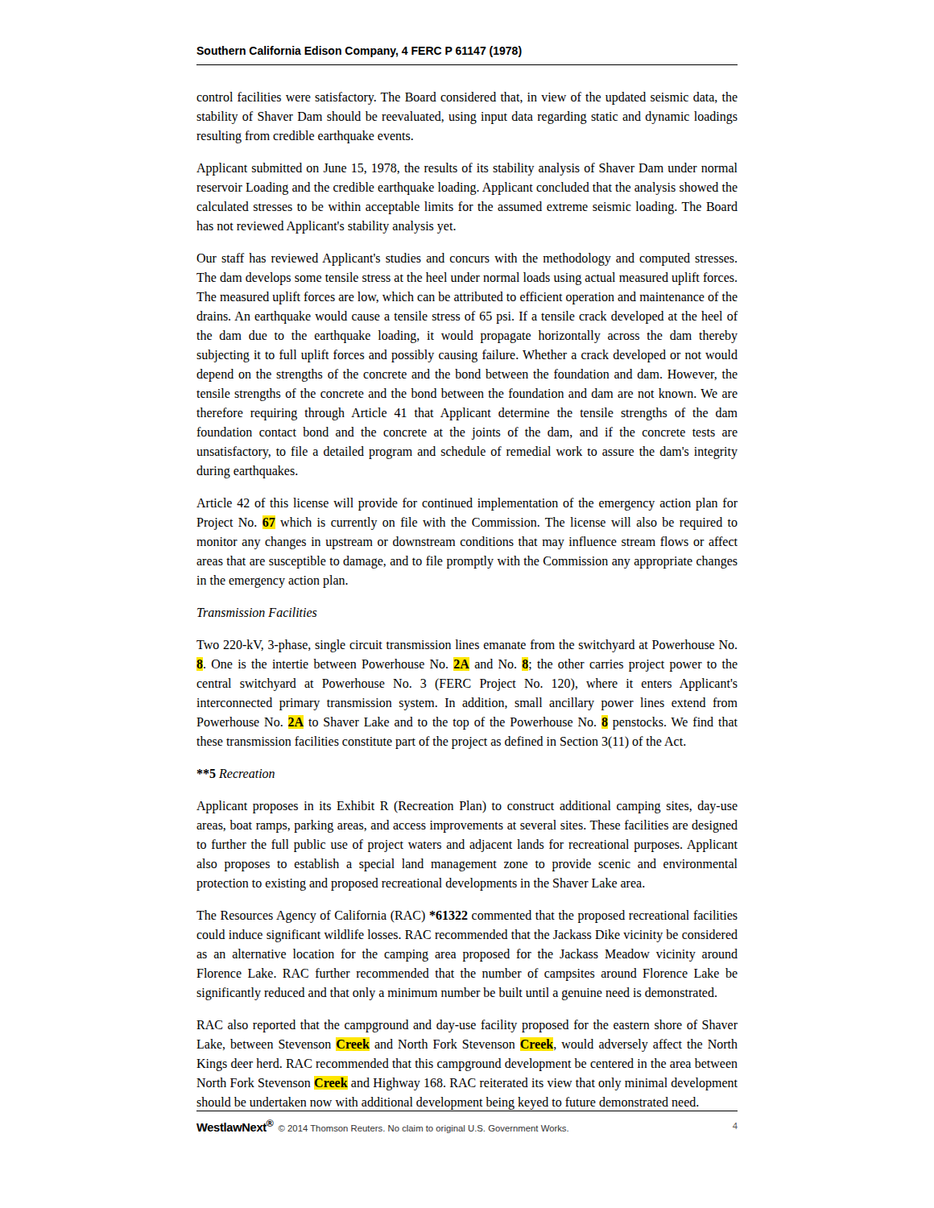Southern California Edison Company, 4 FERC P 61147 (1978)
control facilities were satisfactory. The Board considered that, in view of the updated seismic data, the stability of Shaver Dam should be reevaluated, using input data regarding static and dynamic loadings resulting from credible earthquake events.
Applicant submitted on June 15, 1978, the results of its stability analysis of Shaver Dam under normal reservoir Loading and the credible earthquake loading. Applicant concluded that the analysis showed the calculated stresses to be within acceptable limits for the assumed extreme seismic loading. The Board has not reviewed Applicant's stability analysis yet.
Our staff has reviewed Applicant's studies and concurs with the methodology and computed stresses. The dam develops some tensile stress at the heel under normal loads using actual measured uplift forces. The measured uplift forces are low, which can be attributed to efficient operation and maintenance of the drains. An earthquake would cause a tensile stress of 65 psi. If a tensile crack developed at the heel of the dam due to the earthquake loading, it would propagate horizontally across the dam thereby subjecting it to full uplift forces and possibly causing failure. Whether a crack developed or not would depend on the strengths of the concrete and the bond between the foundation and dam. However, the tensile strengths of the concrete and the bond between the foundation and dam are not known. We are therefore requiring through Article 41 that Applicant determine the tensile strengths of the dam foundation contact bond and the concrete at the joints of the dam, and if the concrete tests are unsatisfactory, to file a detailed program and schedule of remedial work to assure the dam's integrity during earthquakes.
Article 42 of this license will provide for continued implementation of the emergency action plan for Project No. 67 which is currently on file with the Commission. The license will also be required to monitor any changes in upstream or downstream conditions that may influence stream flows or affect areas that are susceptible to damage, and to file promptly with the Commission any appropriate changes in the emergency action plan.
Transmission Facilities
Two 220-kV, 3-phase, single circuit transmission lines emanate from the switchyard at Powerhouse No. 8. One is the intertie between Powerhouse No. 2A and No. 8; the other carries project power to the central switchyard at Powerhouse No. 3 (FERC Project No. 120), where it enters Applicant's interconnected primary transmission system. In addition, small ancillary power lines extend from Powerhouse No. 2A to Shaver Lake and to the top of the Powerhouse No. 8 penstocks. We find that these transmission facilities constitute part of the project as defined in Section 3(11) of the Act.
**5 Recreation
Applicant proposes in its Exhibit R (Recreation Plan) to construct additional camping sites, day-use areas, boat ramps, parking areas, and access improvements at several sites. These facilities are designed to further the full public use of project waters and adjacent lands for recreational purposes. Applicant also proposes to establish a special land management zone to provide scenic and environmental protection to existing and proposed recreational developments in the Shaver Lake area.
The Resources Agency of California (RAC) *61322 commented that the proposed recreational facilities could induce significant wildlife losses. RAC recommended that the Jackass Dike vicinity be considered as an alternative location for the camping area proposed for the Jackass Meadow vicinity around Florence Lake. RAC further recommended that the number of campsites around Florence Lake be significantly reduced and that only a minimum number be built until a genuine need is demonstrated.
RAC also reported that the campground and day-use facility proposed for the eastern shore of Shaver Lake, between Stevenson Creek and North Fork Stevenson Creek, would adversely affect the North Kings deer herd. RAC recommended that this campground development be centered in the area between North Fork Stevenson Creek and Highway 168. RAC reiterated its view that only minimal development should be undertaken now with additional development being keyed to future demonstrated need.
WestlawNext® © 2014 Thomson Reuters. No claim to original U.S. Government Works.
4